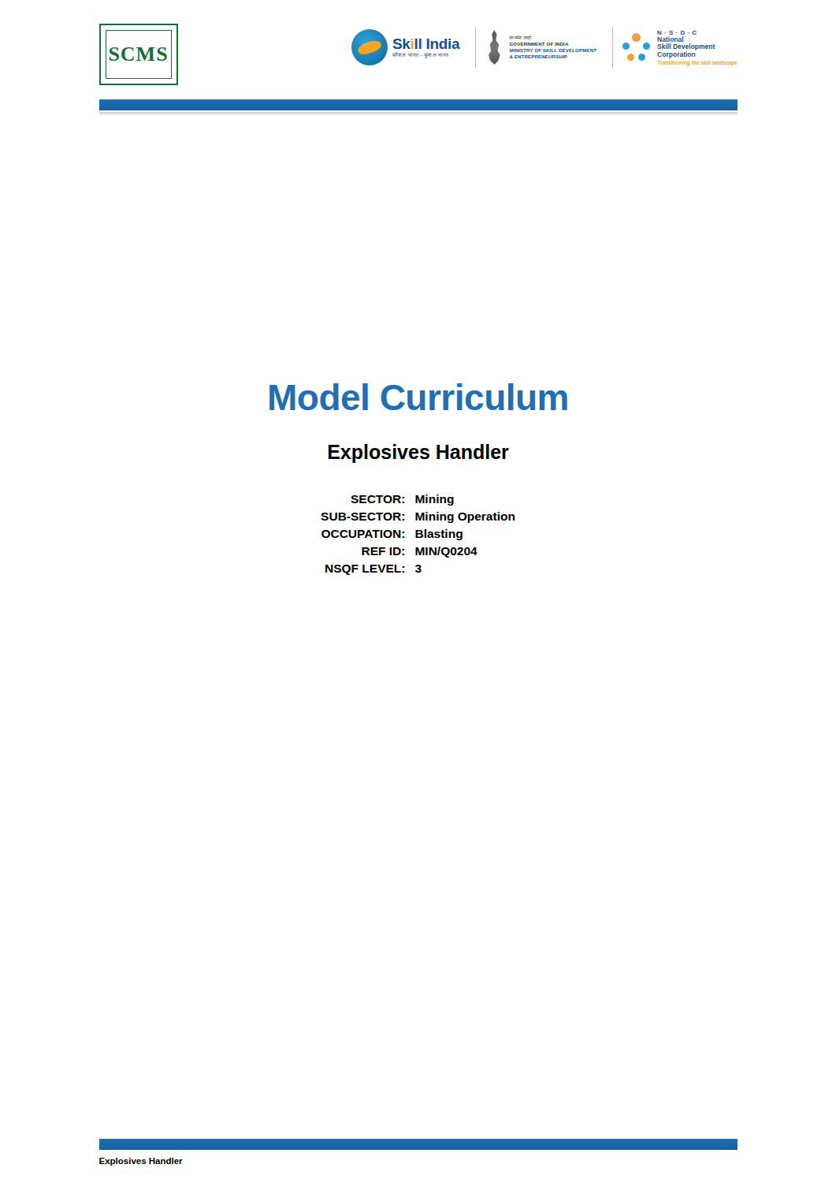SCMS
Skill India
कौशल भारत - कुशल भारत
सत्यमेव जयते
GOVERNMENT OF INDIA
MINISTRY OF SKILL DEVELOPMENT
& ENTREPRENEURSHIP
N · S · D · C
National
Skill Development
Corporation
Transforming the skill landscape
Model Curriculum
Explosives Handler
| SECTOR: | Mining |
| SUB-SECTOR: | Mining Operation |
| OCCUPATION: | Blasting |
| REF ID: | MIN/Q0204 |
| NSQF LEVEL: | 3 |
Explosives Handler